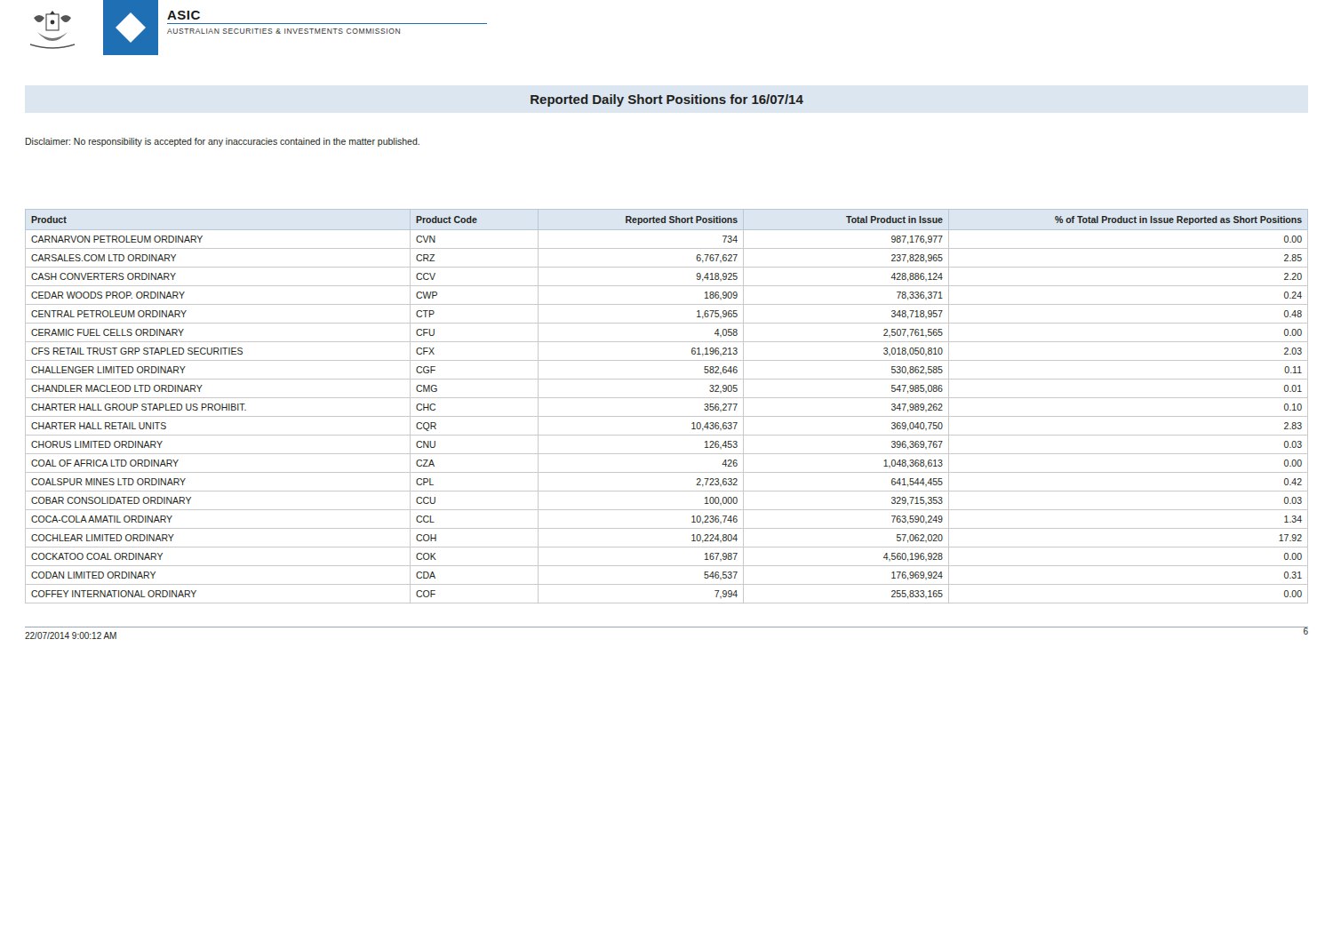ASIC
Australian Securities & Investments Commission
Reported Daily Short Positions for 16/07/14
Disclaimer: No responsibility is accepted for any inaccuracies contained in the matter published.
| Product | Product Code | Reported Short Positions | Total Product in Issue | % of Total Product in Issue Reported as Short Positions |
| --- | --- | --- | --- | --- |
| CARNARVON PETROLEUM ORDINARY | CVN | 734 | 987,176,977 | 0.00 |
| CARSALES.COM LTD ORDINARY | CRZ | 6,767,627 | 237,828,965 | 2.85 |
| CASH CONVERTERS ORDINARY | CCV | 9,418,925 | 428,886,124 | 2.20 |
| CEDAR WOODS PROP. ORDINARY | CWP | 186,909 | 78,336,371 | 0.24 |
| CENTRAL PETROLEUM ORDINARY | CTP | 1,675,965 | 348,718,957 | 0.48 |
| CERAMIC FUEL CELLS ORDINARY | CFU | 4,058 | 2,507,761,565 | 0.00 |
| CFS RETAIL TRUST GRP STAPLED SECURITIES | CFX | 61,196,213 | 3,018,050,810 | 2.03 |
| CHALLENGER LIMITED ORDINARY | CGF | 582,646 | 530,862,585 | 0.11 |
| CHANDLER MACLEOD LTD ORDINARY | CMG | 32,905 | 547,985,086 | 0.01 |
| CHARTER HALL GROUP STAPLED US PROHIBIT. | CHC | 356,277 | 347,989,262 | 0.10 |
| CHARTER HALL RETAIL UNITS | CQR | 10,436,637 | 369,040,750 | 2.83 |
| CHORUS LIMITED ORDINARY | CNU | 126,453 | 396,369,767 | 0.03 |
| COAL OF AFRICA LTD ORDINARY | CZA | 426 | 1,048,368,613 | 0.00 |
| COALSPUR MINES LTD ORDINARY | CPL | 2,723,632 | 641,544,455 | 0.42 |
| COBAR CONSOLIDATED ORDINARY | CCU | 100,000 | 329,715,353 | 0.03 |
| COCA-COLA AMATIL ORDINARY | CCL | 10,236,746 | 763,590,249 | 1.34 |
| COCHLEAR LIMITED ORDINARY | COH | 10,224,804 | 57,062,020 | 17.92 |
| COCKATOO COAL ORDINARY | COK | 167,987 | 4,560,196,928 | 0.00 |
| CODAN LIMITED ORDINARY | CDA | 546,537 | 176,969,924 | 0.31 |
| COFFEY INTERNATIONAL ORDINARY | COF | 7,994 | 255,833,165 | 0.00 |
22/07/2014 9:00:12 AM 6